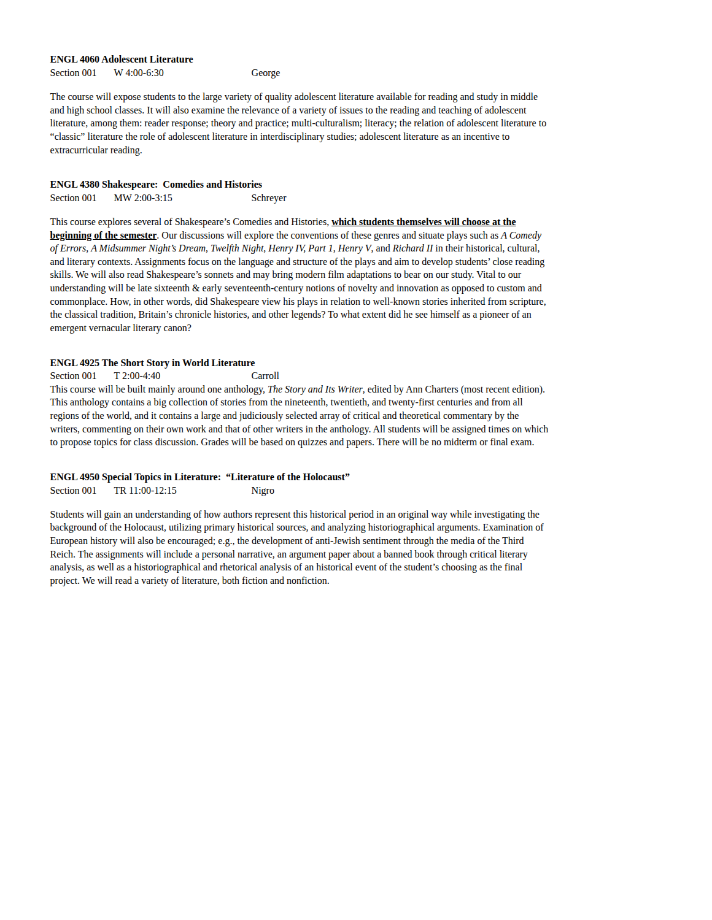ENGL 4060 Adolescent Literature
Section 001 W 4:00-6:30 George
The course will expose students to the large variety of quality adolescent literature available for reading and study in middle and high school classes. It will also examine the relevance of a variety of issues to the reading and teaching of adolescent literature, among them: reader response; theory and practice; multi-culturalism; literacy; the relation of adolescent literature to “classic” literature the role of adolescent literature in interdisciplinary studies; adolescent literature as an incentive to extracurricular reading.
ENGL 4380 Shakespeare: Comedies and Histories
Section 001 MW 2:00-3:15 Schreyer
This course explores several of Shakespeare’s Comedies and Histories, which students themselves will choose at the beginning of the semester. Our discussions will explore the conventions of these genres and situate plays such as A Comedy of Errors, A Midsummer Night’s Dream, Twelfth Night, Henry IV, Part 1, Henry V, and Richard II in their historical, cultural, and literary contexts. Assignments focus on the language and structure of the plays and aim to develop students’ close reading skills. We will also read Shakespeare’s sonnets and may bring modern film adaptations to bear on our study. Vital to our understanding will be late sixteenth & early seventeenth-century notions of novelty and innovation as opposed to custom and commonplace. How, in other words, did Shakespeare view his plays in relation to well-known stories inherited from scripture, the classical tradition, Britain’s chronicle histories, and other legends? To what extent did he see himself as a pioneer of an emergent vernacular literary canon?
ENGL 4925 The Short Story in World Literature
Section 001 T 2:00-4:40 Carroll
This course will be built mainly around one anthology, The Story and Its Writer, edited by Ann Charters (most recent edition). This anthology contains a big collection of stories from the nineteenth, twentieth, and twenty-first centuries and from all regions of the world, and it contains a large and judiciously selected array of critical and theoretical commentary by the writers, commenting on their own work and that of other writers in the anthology. All students will be assigned times on which to propose topics for class discussion. Grades will be based on quizzes and papers. There will be no midterm or final exam.
ENGL 4950 Special Topics in Literature: “Literature of the Holocaust”
Section 001 TR 11:00-12:15 Nigro
Students will gain an understanding of how authors represent this historical period in an original way while investigating the background of the Holocaust, utilizing primary historical sources, and analyzing historiographical arguments. Examination of European history will also be encouraged; e.g., the development of anti-Jewish sentiment through the media of the Third Reich. The assignments will include a personal narrative, an argument paper about a banned book through critical literary analysis, as well as a historiographical and rhetorical analysis of an historical event of the student’s choosing as the final project. We will read a variety of literature, both fiction and nonfiction.